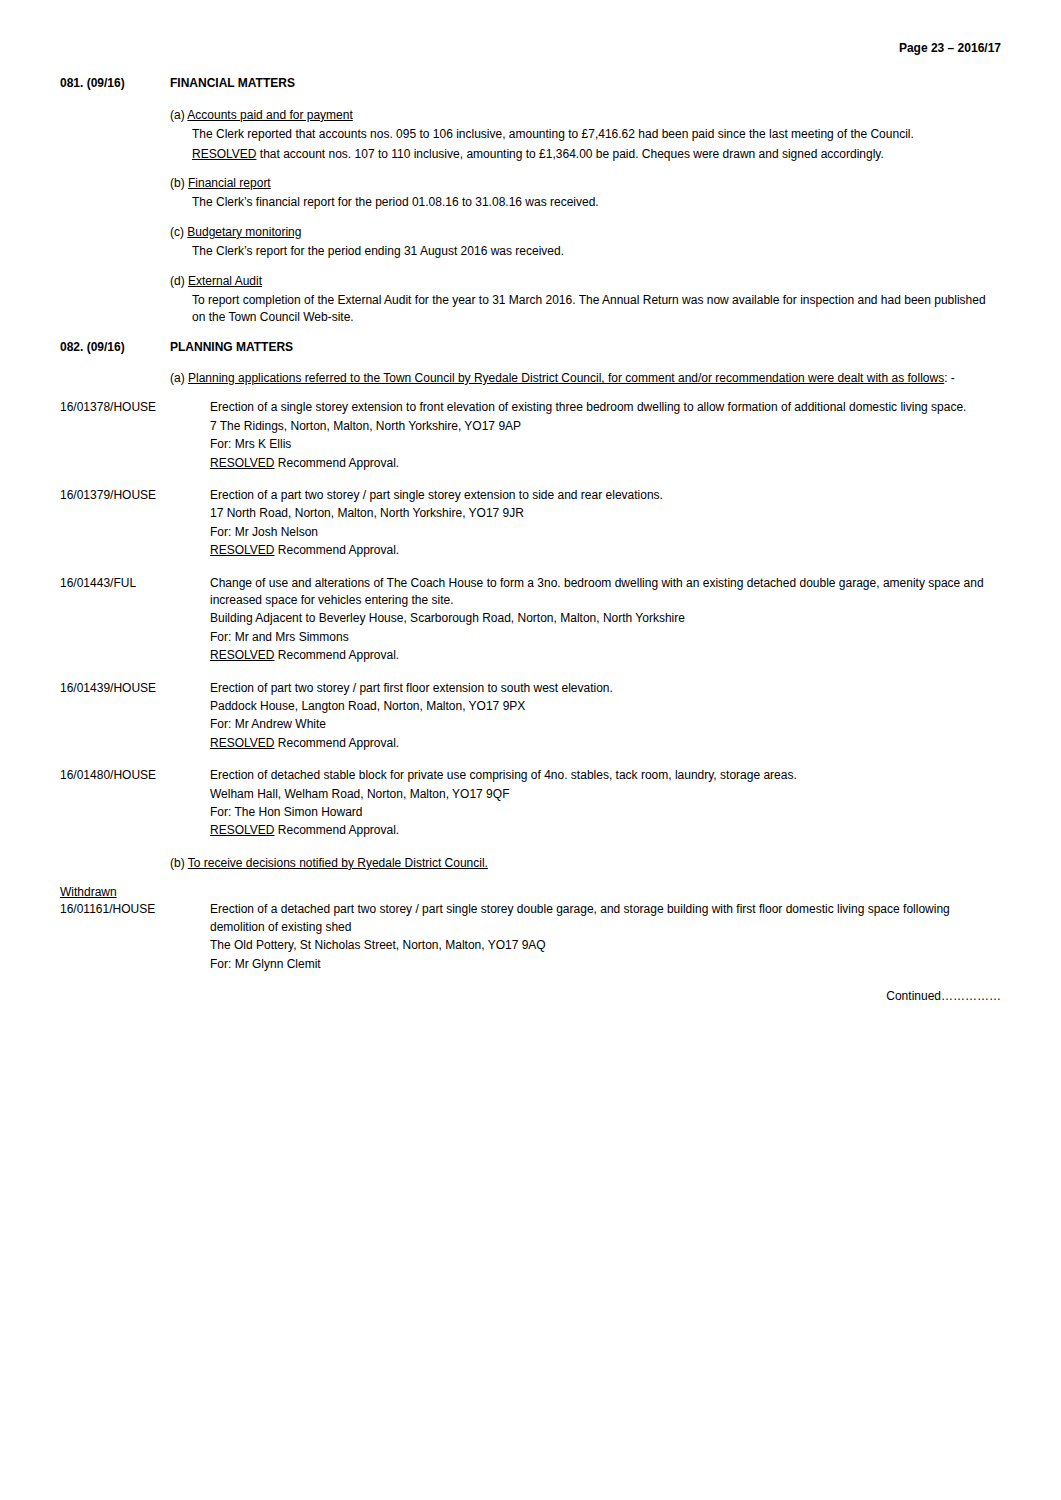Page 23 – 2016/17
081. (09/16) FINANCIAL MATTERS
(a) Accounts paid and for payment
The Clerk reported that accounts nos. 095 to 106 inclusive, amounting to £7,416.62 had been paid since the last meeting of the Council.
RESOLVED that account nos. 107 to 110 inclusive, amounting to £1,364.00 be paid. Cheques were drawn and signed accordingly.
(b) Financial report
The Clerk’s financial report for the period 01.08.16 to 31.08.16 was received.
(c) Budgetary monitoring
The Clerk’s report for the period ending 31 August 2016 was received.
(d) External Audit
To report completion of the External Audit for the year to 31 March 2016. The Annual Return was now available for inspection and had been published on the Town Council Web-site.
082. (09/16) PLANNING MATTERS
(a) Planning applications referred to the Town Council by Ryedale District Council, for comment and/or recommendation were dealt with as follows: -
16/01378/HOUSE
Erection of a single storey extension to front elevation of existing three bedroom dwelling to allow formation of additional domestic living space.
7 The Ridings, Norton, Malton, North Yorkshire, YO17 9AP
For: Mrs K Ellis
RESOLVED Recommend Approval.
16/01379/HOUSE
Erection of a part two storey / part single storey extension to side and rear elevations.
17 North Road, Norton, Malton, North Yorkshire, YO17 9JR
For: Mr Josh Nelson
RESOLVED Recommend Approval.
16/01443/FUL
Change of use and alterations of The Coach House to form a 3no. bedroom dwelling with an existing detached double garage, amenity space and increased space for vehicles entering the site.
Building Adjacent to Beverley House, Scarborough Road, Norton, Malton, North Yorkshire
For: Mr and Mrs Simmons
RESOLVED Recommend Approval.
16/01439/HOUSE
Erection of part two storey / part first floor extension to south west elevation.
Paddock House, Langton Road, Norton, Malton, YO17 9PX
For: Mr Andrew White
RESOLVED Recommend Approval.
16/01480/HOUSE
Erection of detached stable block for private use comprising of 4no. stables, tack room, laundry, storage areas.
Welham Hall, Welham Road, Norton, Malton, YO17 9QF
For: The Hon Simon Howard
RESOLVED Recommend Approval.
(b) To receive decisions notified by Ryedale District Council.
Withdrawn
16/01161/HOUSE
Erection of a detached part two storey / part single storey double garage, and storage building with first floor domestic living space following demolition of existing shed
The Old Pottery, St Nicholas Street, Norton, Malton, YO17 9AQ
For: Mr Glynn Clemit
Continued……………